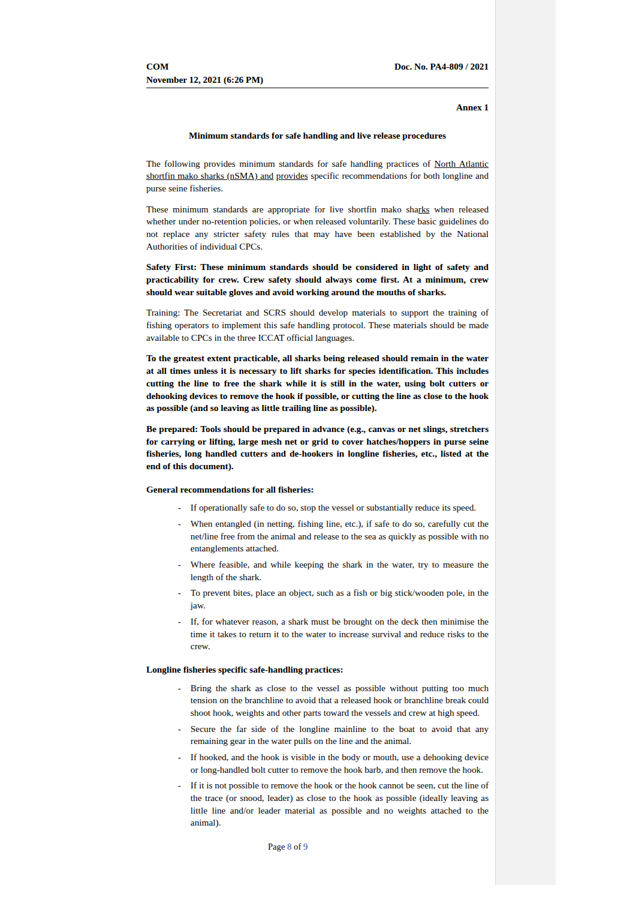COM Doc. No. PA4-809 / 2021
November 12, 2021 (6:26 PM)
Annex 1
Minimum standards for safe handling and live release procedures
The following provides minimum standards for safe handling practices of North Atlantic shortfin mako sharks (nSMA) and provides specific recommendations for both longline and purse seine fisheries.
These minimum standards are appropriate for live shortfin mako sharks when released whether under no-retention policies, or when released voluntarily. These basic guidelines do not replace any stricter safety rules that may have been established by the National Authorities of individual CPCs.
Safety First: These minimum standards should be considered in light of safety and practicability for crew. Crew safety should always come first. At a minimum, crew should wear suitable gloves and avoid working around the mouths of sharks.
Training: The Secretariat and SCRS should develop materials to support the training of fishing operators to implement this safe handling protocol. These materials should be made available to CPCs in the three ICCAT official languages.
To the greatest extent practicable, all sharks being released should remain in the water at all times unless it is necessary to lift sharks for species identification. This includes cutting the line to free the shark while it is still in the water, using bolt cutters or dehooking devices to remove the hook if possible, or cutting the line as close to the hook as possible (and so leaving as little trailing line as possible).
Be prepared: Tools should be prepared in advance (e.g., canvas or net slings, stretchers for carrying or lifting, large mesh net or grid to cover hatches/hoppers in purse seine fisheries, long handled cutters and de-hookers in longline fisheries, etc., listed at the end of this document).
General recommendations for all fisheries:
If operationally safe to do so, stop the vessel or substantially reduce its speed.
When entangled (in netting, fishing line, etc.), if safe to do so, carefully cut the net/line free from the animal and release to the sea as quickly as possible with no entanglements attached.
Where feasible, and while keeping the shark in the water, try to measure the length of the shark.
To prevent bites, place an object, such as a fish or big stick/wooden pole, in the jaw.
If, for whatever reason, a shark must be brought on the deck then minimise the time it takes to return it to the water to increase survival and reduce risks to the crew.
Longline fisheries specific safe-handling practices:
Bring the shark as close to the vessel as possible without putting too much tension on the branchline to avoid that a released hook or branchline break could shoot hook, weights and other parts toward the vessels and crew at high speed.
Secure the far side of the longline mainline to the boat to avoid that any remaining gear in the water pulls on the line and the animal.
If hooked, and the hook is visible in the body or mouth, use a dehooking device or long-handled bolt cutter to remove the hook barb, and then remove the hook.
If it is not possible to remove the hook or the hook cannot be seen, cut the line of the trace (or snood, leader) as close to the hook as possible (ideally leaving as little line and/or leader material as possible and no weights attached to the animal).
Page 8 of 9